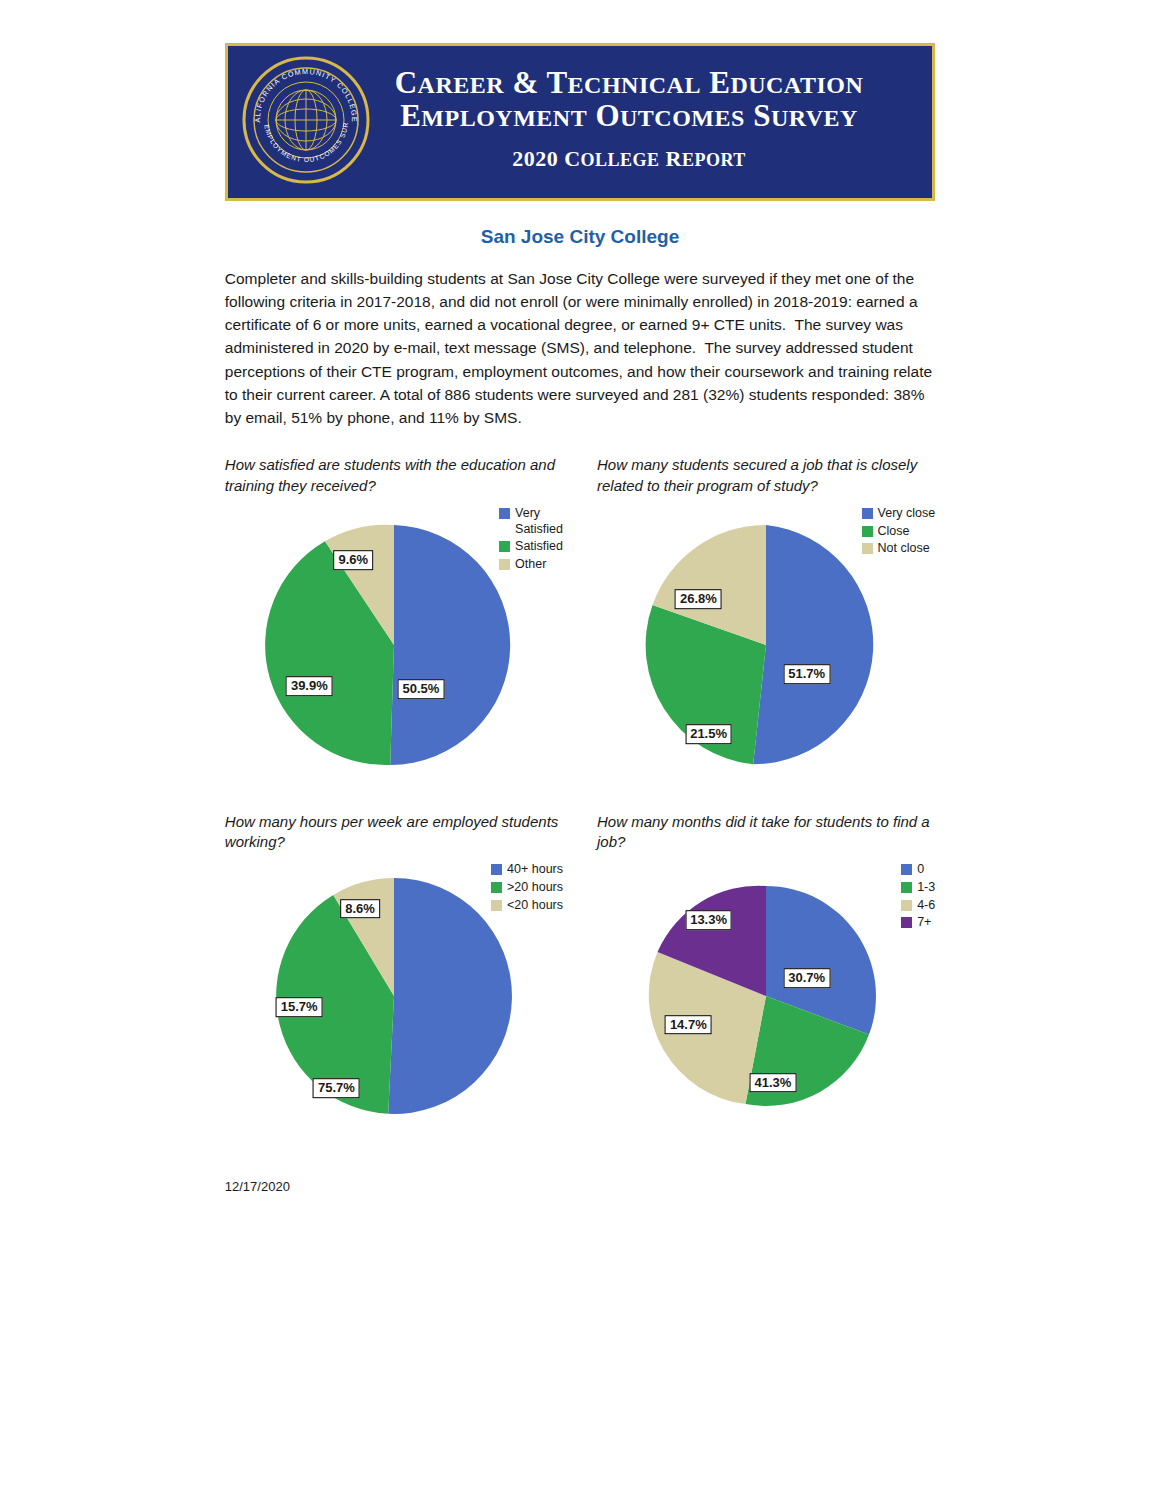CALIFORNIA COMMUNITY COLLEGES CTE EMPLOYMENT OUTCOMES SURVEY
CAREER & TECHNICAL EDUCATION
EMPLOYMENT OUTCOMES SURVEY
2020 COLLEGE REPORT
San Jose City College
Completer and skills-building students at San Jose City College were surveyed if they met one of the following criteria in 2017-2018, and did not enroll (or were minimally enrolled) in 2018-2019: earned a certificate of 6 or more units, earned a vocational degree, or earned 9+ CTE units. The survey was administered in 2020 by e-mail, text message (SMS), and telephone. The survey addressed student perceptions of their CTE program, employment outcomes, and how their coursework and training relate to their current career. A total of 886 students were surveyed and 281 (32%) students responded: 38% by email, 51% by phone, and 11% by SMS.
How satisfied are students with the education and training they received?
Very
Satisfied
Satisfied
Other
50.5% 39.9% 9.6%
How many students secured a job that is closely related to their program of study?
Very close
Close
Not close
51.7% 21.5% 26.8%
How many hours per week are employed students working?
40+ hours
>20 hours
<20 hours
75.7% 15.7% 8.6%
How many months did it take for students to find a job?
0
1-3
4-6
7+
30.7% 41.3% 14.7% 13.3%
12/17/2020